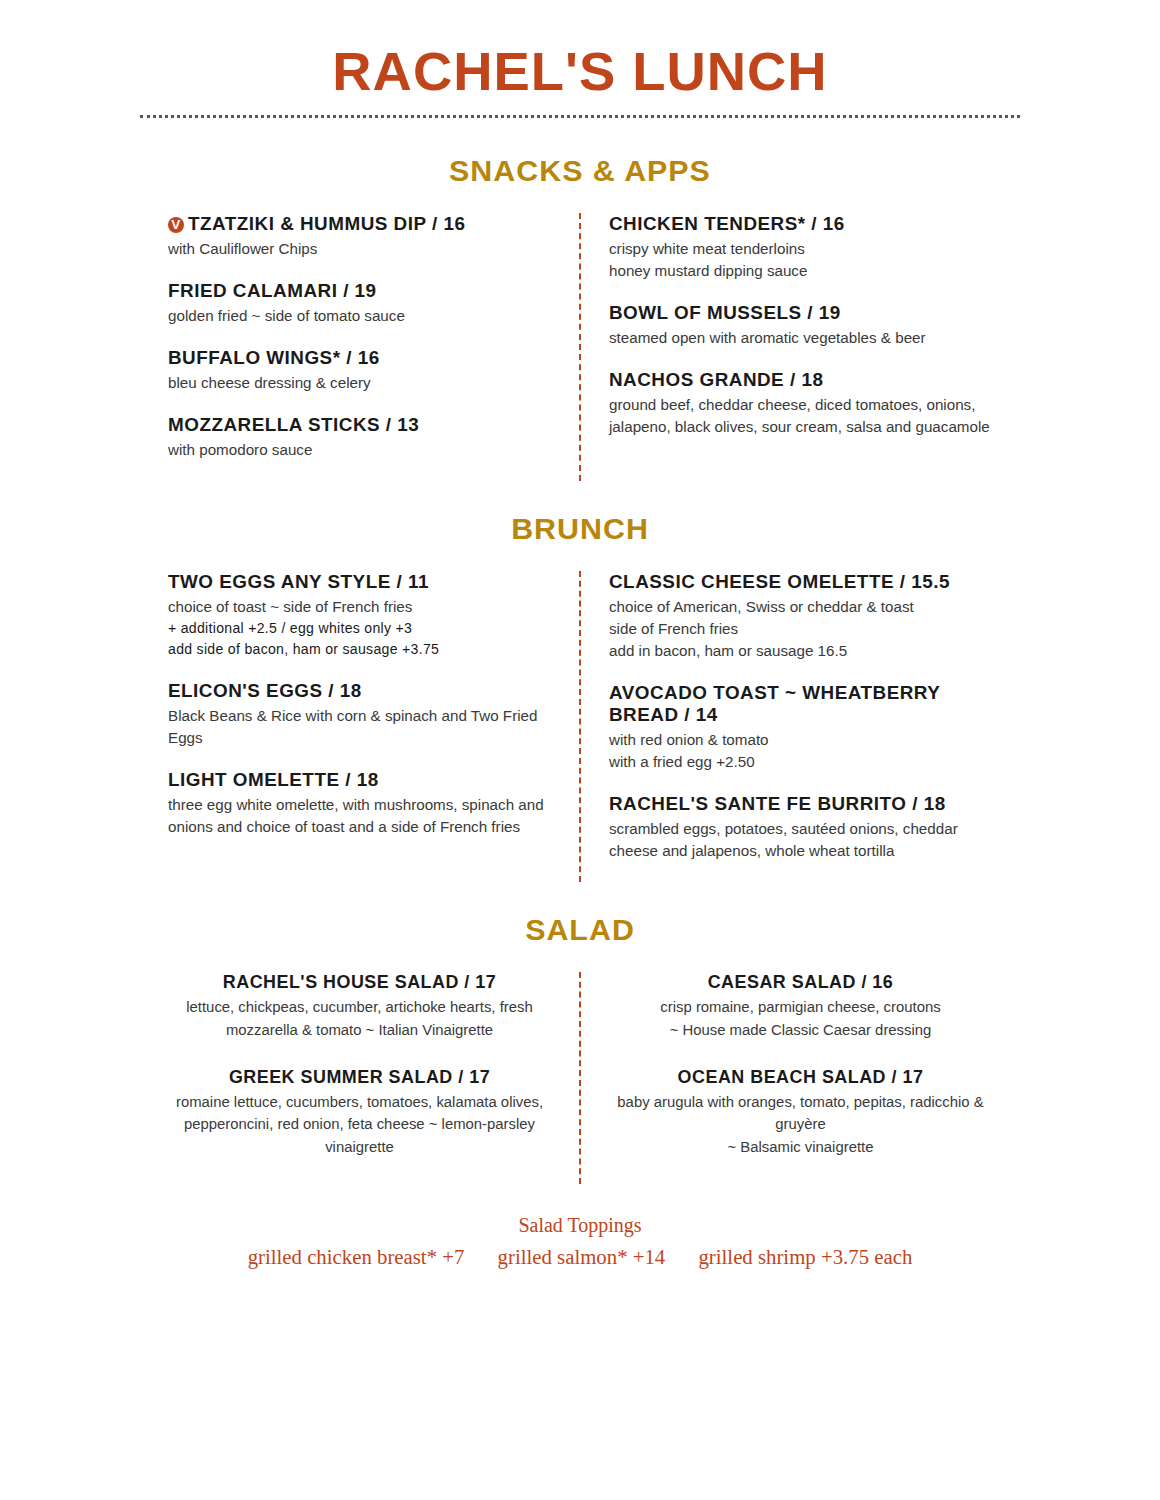RACHEL'S LUNCH
SNACKS & APPS
VTZATZIKI & HUMMUS DIP / 16
with Cauliflower Chips
FRIED CALAMARI / 19
golden fried ~ side of tomato sauce
BUFFALO WINGS* / 16
bleu cheese dressing & celery
MOZZARELLA STICKS / 13
with pomodoro sauce
CHICKEN TENDERS* / 16
crispy white meat tenderloins
honey mustard dipping sauce
BOWL OF MUSSELS / 19
steamed open with aromatic vegetables & beer
NACHOS GRANDE / 18
ground beef, cheddar cheese, diced tomatoes, onions, jalapeno, black olives, sour cream, salsa and guacamole
BRUNCH
TWO EGGS ANY STYLE / 11
choice of toast ~ side of French fries
+ additional +2.5 / egg whites only +3
add side of bacon, ham or sausage +3.75
ELICON'S EGGS / 18
Black Beans & Rice with corn & spinach and Two Fried Eggs
LIGHT OMELETTE / 18
three egg white omelette, with mushrooms, spinach and onions and choice of toast and a side of French fries
CLASSIC CHEESE OMELETTE / 15.5
choice of American, Swiss or cheddar & toast
side of French fries
add in bacon, ham or sausage 16.5
AVOCADO TOAST ~ WHEATBERRY BREAD / 14
with red onion & tomato
with a fried egg +2.50
RACHEL'S SANTE FE BURRITO / 18
scrambled eggs, potatoes, sautéed onions, cheddar cheese and jalapenos, whole wheat tortilla
SALAD
RACHEL'S HOUSE SALAD / 17
lettuce, chickpeas, cucumber, artichoke hearts, fresh mozzarella & tomato ~ Italian Vinaigrette
GREEK SUMMER SALAD / 17
romaine lettuce, cucumbers, tomatoes, kalamata olives, pepperoncini, red onion, feta cheese ~ lemon-parsley vinaigrette
CAESAR SALAD / 16
crisp romaine, parmigian cheese, croutons
~ House made Classic Caesar dressing
OCEAN BEACH SALAD / 17
baby arugula with oranges, tomato, pepitas, radicchio & gruyère
~ Balsamic vinaigrette
Salad Toppings
grilled chicken breast* +7 grilled salmon* +14 grilled shrimp +3.75 each